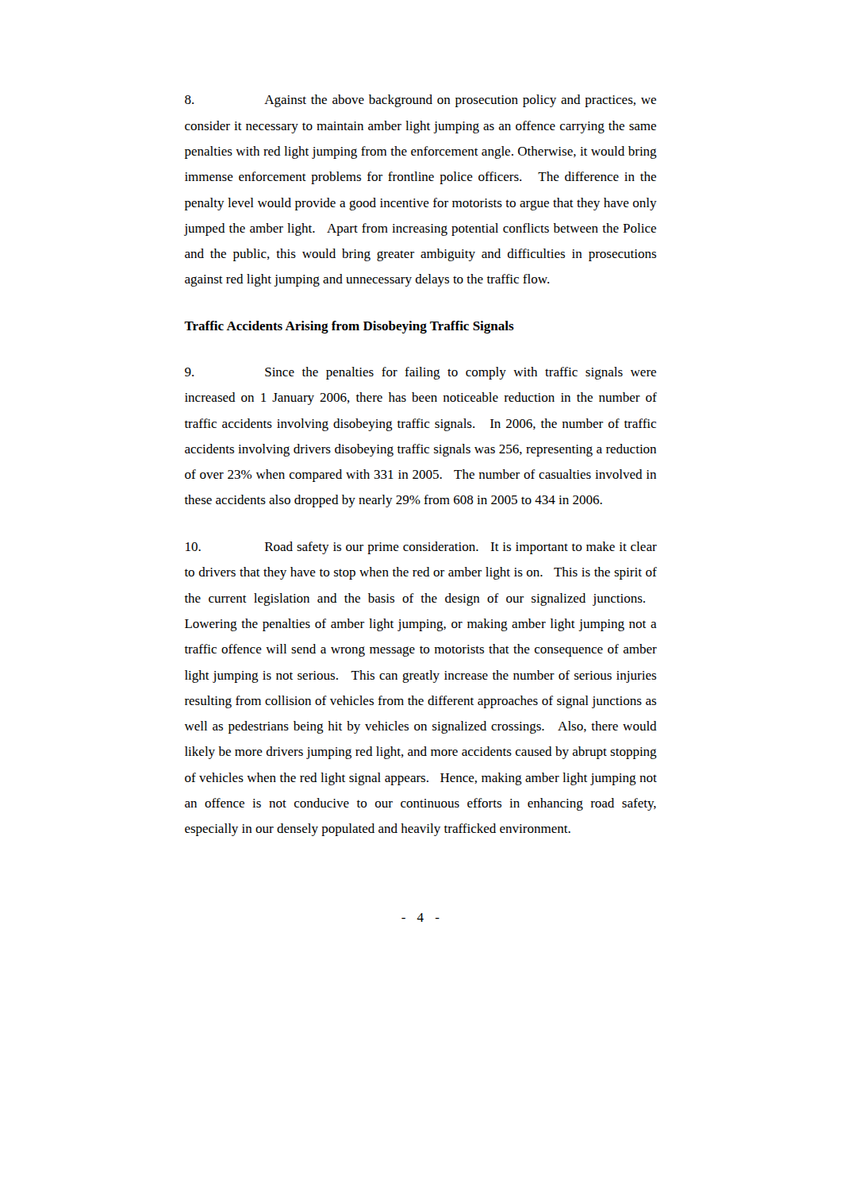8. Against the above background on prosecution policy and practices, we consider it necessary to maintain amber light jumping as an offence carrying the same penalties with red light jumping from the enforcement angle. Otherwise, it would bring immense enforcement problems for frontline police officers. The difference in the penalty level would provide a good incentive for motorists to argue that they have only jumped the amber light. Apart from increasing potential conflicts between the Police and the public, this would bring greater ambiguity and difficulties in prosecutions against red light jumping and unnecessary delays to the traffic flow.
Traffic Accidents Arising from Disobeying Traffic Signals
9. Since the penalties for failing to comply with traffic signals were increased on 1 January 2006, there has been noticeable reduction in the number of traffic accidents involving disobeying traffic signals. In 2006, the number of traffic accidents involving drivers disobeying traffic signals was 256, representing a reduction of over 23% when compared with 331 in 2005. The number of casualties involved in these accidents also dropped by nearly 29% from 608 in 2005 to 434 in 2006.
10. Road safety is our prime consideration. It is important to make it clear to drivers that they have to stop when the red or amber light is on. This is the spirit of the current legislation and the basis of the design of our signalized junctions. Lowering the penalties of amber light jumping, or making amber light jumping not a traffic offence will send a wrong message to motorists that the consequence of amber light jumping is not serious. This can greatly increase the number of serious injuries resulting from collision of vehicles from the different approaches of signal junctions as well as pedestrians being hit by vehicles on signalized crossings. Also, there would likely be more drivers jumping red light, and more accidents caused by abrupt stopping of vehicles when the red light signal appears. Hence, making amber light jumping not an offence is not conducive to our continuous efforts in enhancing road safety, especially in our densely populated and heavily trafficked environment.
- 4 -